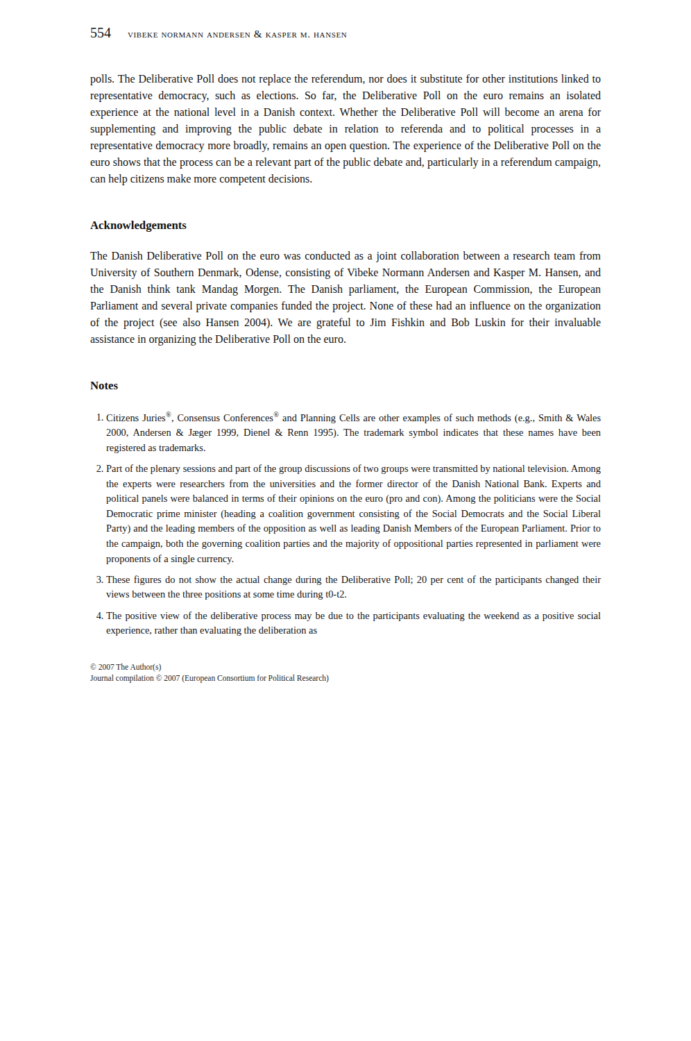554 vibeke normann andersen & kasper m. hansen
polls. The Deliberative Poll does not replace the referendum, nor does it substitute for other institutions linked to representative democracy, such as elections. So far, the Deliberative Poll on the euro remains an isolated experience at the national level in a Danish context. Whether the Deliberative Poll will become an arena for supplementing and improving the public debate in relation to referenda and to political processes in a representative democracy more broadly, remains an open question. The experience of the Deliberative Poll on the euro shows that the process can be a relevant part of the public debate and, particularly in a referendum campaign, can help citizens make more competent decisions.
Acknowledgements
The Danish Deliberative Poll on the euro was conducted as a joint collaboration between a research team from University of Southern Denmark, Odense, consisting of Vibeke Normann Andersen and Kasper M. Hansen, and the Danish think tank Mandag Morgen. The Danish parliament, the European Commission, the European Parliament and several private companies funded the project. None of these had an influence on the organization of the project (see also Hansen 2004). We are grateful to Jim Fishkin and Bob Luskin for their invaluable assistance in organizing the Deliberative Poll on the euro.
Notes
Citizens Juries®, Consensus Conferences® and Planning Cells are other examples of such methods (e.g., Smith & Wales 2000, Andersen & Jæger 1999, Dienel & Renn 1995). The trademark symbol indicates that these names have been registered as trademarks.
Part of the plenary sessions and part of the group discussions of two groups were transmitted by national television. Among the experts were researchers from the universities and the former director of the Danish National Bank. Experts and political panels were balanced in terms of their opinions on the euro (pro and con). Among the politicians were the Social Democratic prime minister (heading a coalition government consisting of the Social Democrats and the Social Liberal Party) and the leading members of the opposition as well as leading Danish Members of the European Parliament. Prior to the campaign, both the governing coalition parties and the majority of oppositional parties represented in parliament were proponents of a single currency.
These figures do not show the actual change during the Deliberative Poll; 20 per cent of the participants changed their views between the three positions at some time during t0-t2.
The positive view of the deliberative process may be due to the participants evaluating the weekend as a positive social experience, rather than evaluating the deliberation as
© 2007 The Author(s)
Journal compilation © 2007 (European Consortium for Political Research)